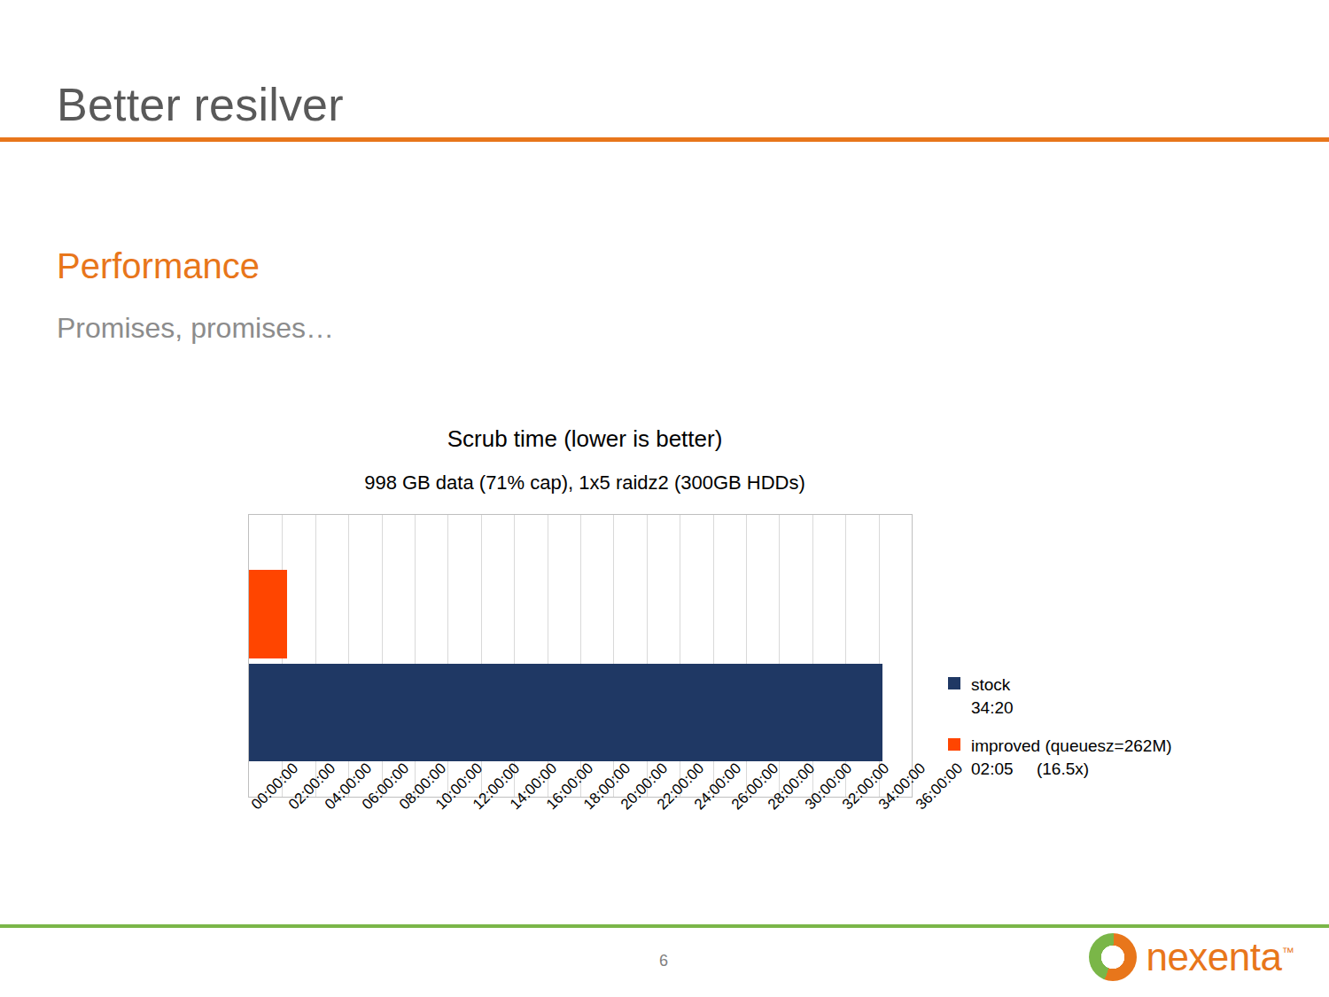Better resilver
Performance
Promises, promises…
Scrub time (lower is better)
998 GB data (71% cap), 1x5 raidz2 (300GB HDDs)
00:00:00
02:00:00
04:00:00
06:00:00
08:00:00
10:00:00
12:00:00
14:00:00
16:00:00
18:00:00
20:00:00
22:00:00
24:00:00
26:00:00
28:00:00
30:00:00
32:00:00
34:00:00
36:00:00
stock
34:20
improved (queuesz=262M)
02:05 (16.5x)
6
nexenta™